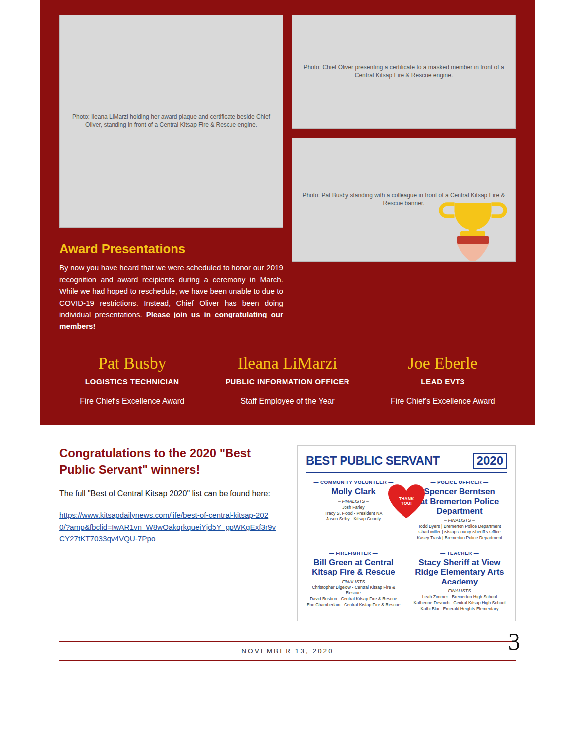Photo: Ileana LiMarzi holding her award plaque and certificate beside Chief Oliver, standing in front of a Central Kitsap Fire & Rescue engine.
Photo: Chief Oliver presenting a certificate to a masked member in front of a Central Kitsap Fire & Rescue engine.
Photo: Pat Busby standing with a colleague in front of a Central Kitsap Fire & Rescue banner.
Award Presentations
By now you have heard that we were scheduled to honor our 2019 recognition and award recipients during a ceremony in March. While we had hoped to reschedule, we have been unable to due to COVID-19 restrictions. Instead, Chief Oliver has been doing individual presentations. Please join us in congratulating our members!
Pat Busby
Logistics Technician
Fire Chief's Excellence Award
Ileana LiMarzi
Public Information Officer
Staff Employee of the Year
Joe Eberle
Lead EVT3
Fire Chief's Excellence Award
Congratulations to the 2020 "Best Public Servant" winners!
The full "Best of Central Kitsap 2020" list can be found here:
https://www.kitsapdailynews.com/life/best-of-central-kitsap-2020/?amp&fbclid=IwAR1vn_W8wOakqrkqueiYjd5Y_gpWKgExf3r9vCY27tKT7033qv4VQU-7Ppo
BEST PUBLIC SERVANT 2020
THANK
YOU!
COMMUNITY VOLUNTEER
Molly Clark
– FINALISTS –
Josh Farley
Tracy S. Flood - President NA
Jason Selby - Kitsap County
POLICE OFFICER
Spencer Berntsen
at Bremerton Police
Department
– FINALISTS –
Todd Byers | Bremerton Police Department
Chad Miller | Kistap County Sheriff's Office
Kasey Trask | Bremerton Police Department
FIREFIGHTER
Bill Green at Central
Kitsap Fire & Rescue
– FINALISTS –
Christopher Bigelow - Central Kitsap Fire & Rescue
David Brisbon - Central Kitsap Fire & Rescue
Eric Chamberlain - Central Kistap Fire & Rescue
TEACHER
Stacy Sheriff at View
Ridge Elementary Arts
Academy
– FINALISTS –
Leah Zimmer - Bremerton High School
Katherine Devnich - Central Kitsap High School
Kathi Blai - Emerald Heights Elementary
NOVEMBER 13, 2020
3